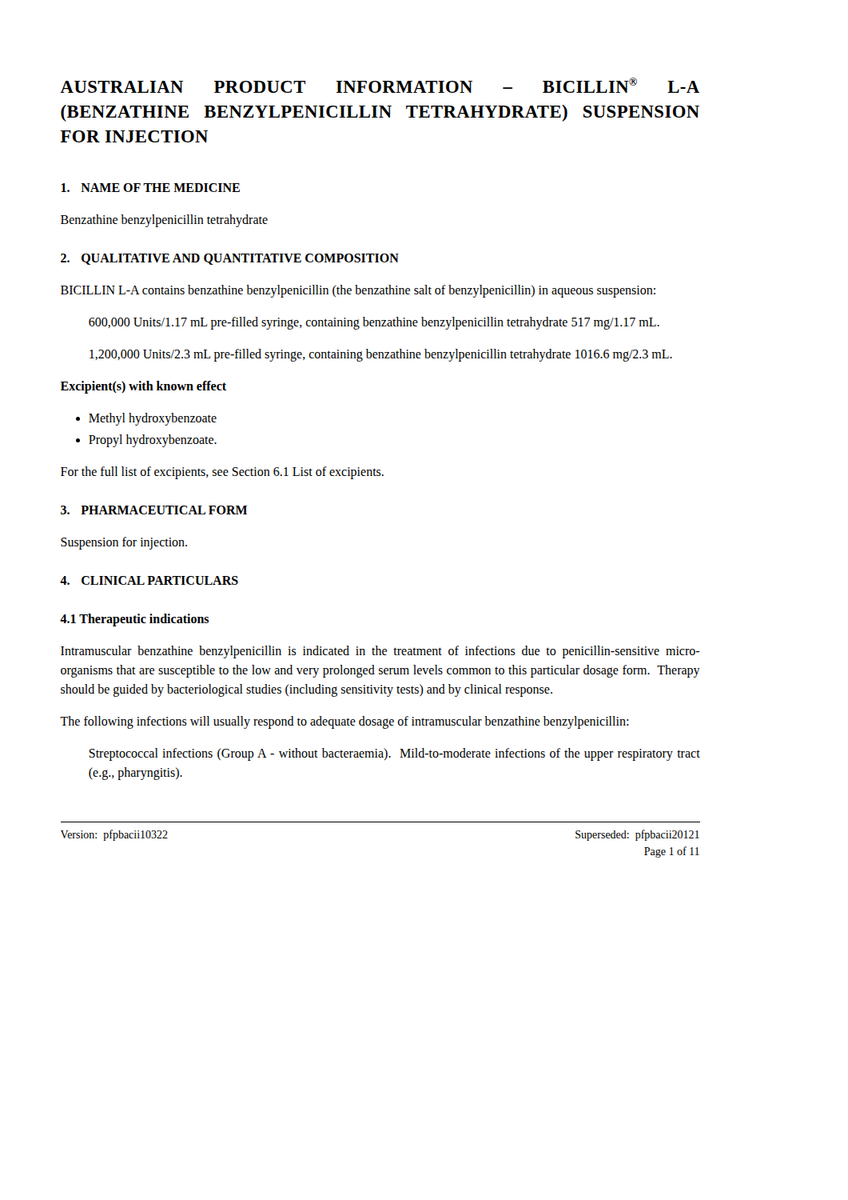AUSTRALIAN PRODUCT INFORMATION – BICILLIN® L-A (BENZATHINE BENZYLPENICILLIN TETRAHYDRATE) SUSPENSION FOR INJECTION
1. NAME OF THE MEDICINE
Benzathine benzylpenicillin tetrahydrate
2. QUALITATIVE AND QUANTITATIVE COMPOSITION
BICILLIN L-A contains benzathine benzylpenicillin (the benzathine salt of benzylpenicillin) in aqueous suspension:
600,000 Units/1.17 mL pre-filled syringe, containing benzathine benzylpenicillin tetrahydrate 517 mg/1.17 mL.
1,200,000 Units/2.3 mL pre-filled syringe, containing benzathine benzylpenicillin tetrahydrate 1016.6 mg/2.3 mL.
Excipient(s) with known effect
Methyl hydroxybenzoate
Propyl hydroxybenzoate.
For the full list of excipients, see Section 6.1 List of excipients.
3. PHARMACEUTICAL FORM
Suspension for injection.
4. CLINICAL PARTICULARS
4.1 Therapeutic indications
Intramuscular benzathine benzylpenicillin is indicated in the treatment of infections due to penicillin-sensitive micro-organisms that are susceptible to the low and very prolonged serum levels common to this particular dosage form. Therapy should be guided by bacteriological studies (including sensitivity tests) and by clinical response.
The following infections will usually respond to adequate dosage of intramuscular benzathine benzylpenicillin:
Streptococcal infections (Group A - without bacteraemia). Mild-to-moderate infections of the upper respiratory tract (e.g., pharyngitis).
Version: pfpbacii10322
Superseded: pfpbacii20121
Page 1 of 11